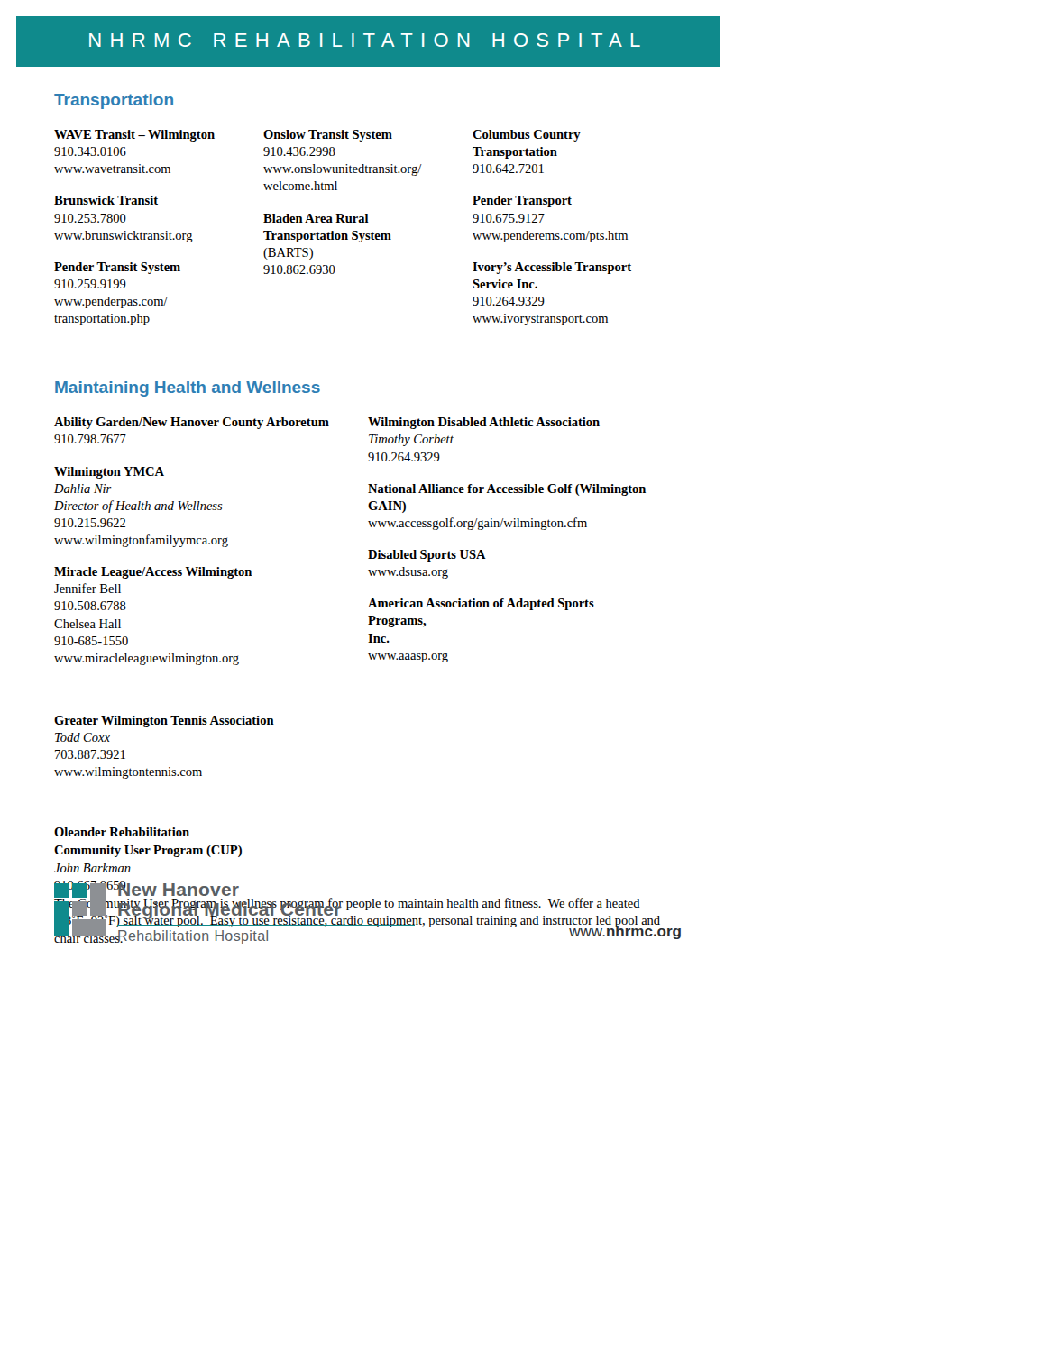NHRMC REHABILITATION HOSPITAL
Transportation
WAVE Transit – Wilmington
910.343.0106
www.wavetransit.com
Brunswick Transit
910.253.7800
www.brunswicktransit.org
Pender Transit System
910.259.9199
www.penderpas.com/
transportation.php
Onslow Transit System
910.436.2998
www.onslowunitedtransit.org/
welcome.html
Bladen Area Rural
Transportation System
(BARTS)
910.862.6930
Columbus Country
Transportation
910.642.7201
Pender Transport
910.675.9127
www.penderems.com/pts.htm
Ivory’s Accessible Transport
Service Inc.
910.264.9329
www.ivorystransport.com
Maintaining Health and Wellness
Ability Garden/New Hanover County Arboretum
910.798.7677
Wilmington YMCA
Dahlia Nir
Director of Health and Wellness
910.215.9622
www.wilmingtonfamilyymca.org
Miracle League/Access Wilmington
Jennifer Bell
910.508.6788
Chelsea Hall
910-685-1550
www.miracleleaguewilmington.org
Greater Wilmington Tennis Association
Todd Coxx
703.887.3921
www.wilmingtontennis.com
Wilmington Disabled Athletic Association
Timothy Corbett
910.264.9329
National Alliance for Accessible Golf (Wilmington
GAIN)
www.accessgolf.org/gain/wilmington.cfm
Disabled Sports USA
www.dsusa.org
American Association of Adapted Sports Programs,
Inc.
www.aaasp.org
Oleander Rehabilitation
Community User Program (CUP)
John Barkman
910.667.8659
The Community User Program is wellness program for people to maintain health and fitness. We offer a heated (88˚F -92˚F) salt water pool. Easy to use resistance, cardio equipment, personal training and instructor led pool and chair classes.
New Hanover
Regional Medical Center
Rehabilitation Hospital
www. nhrmc.org